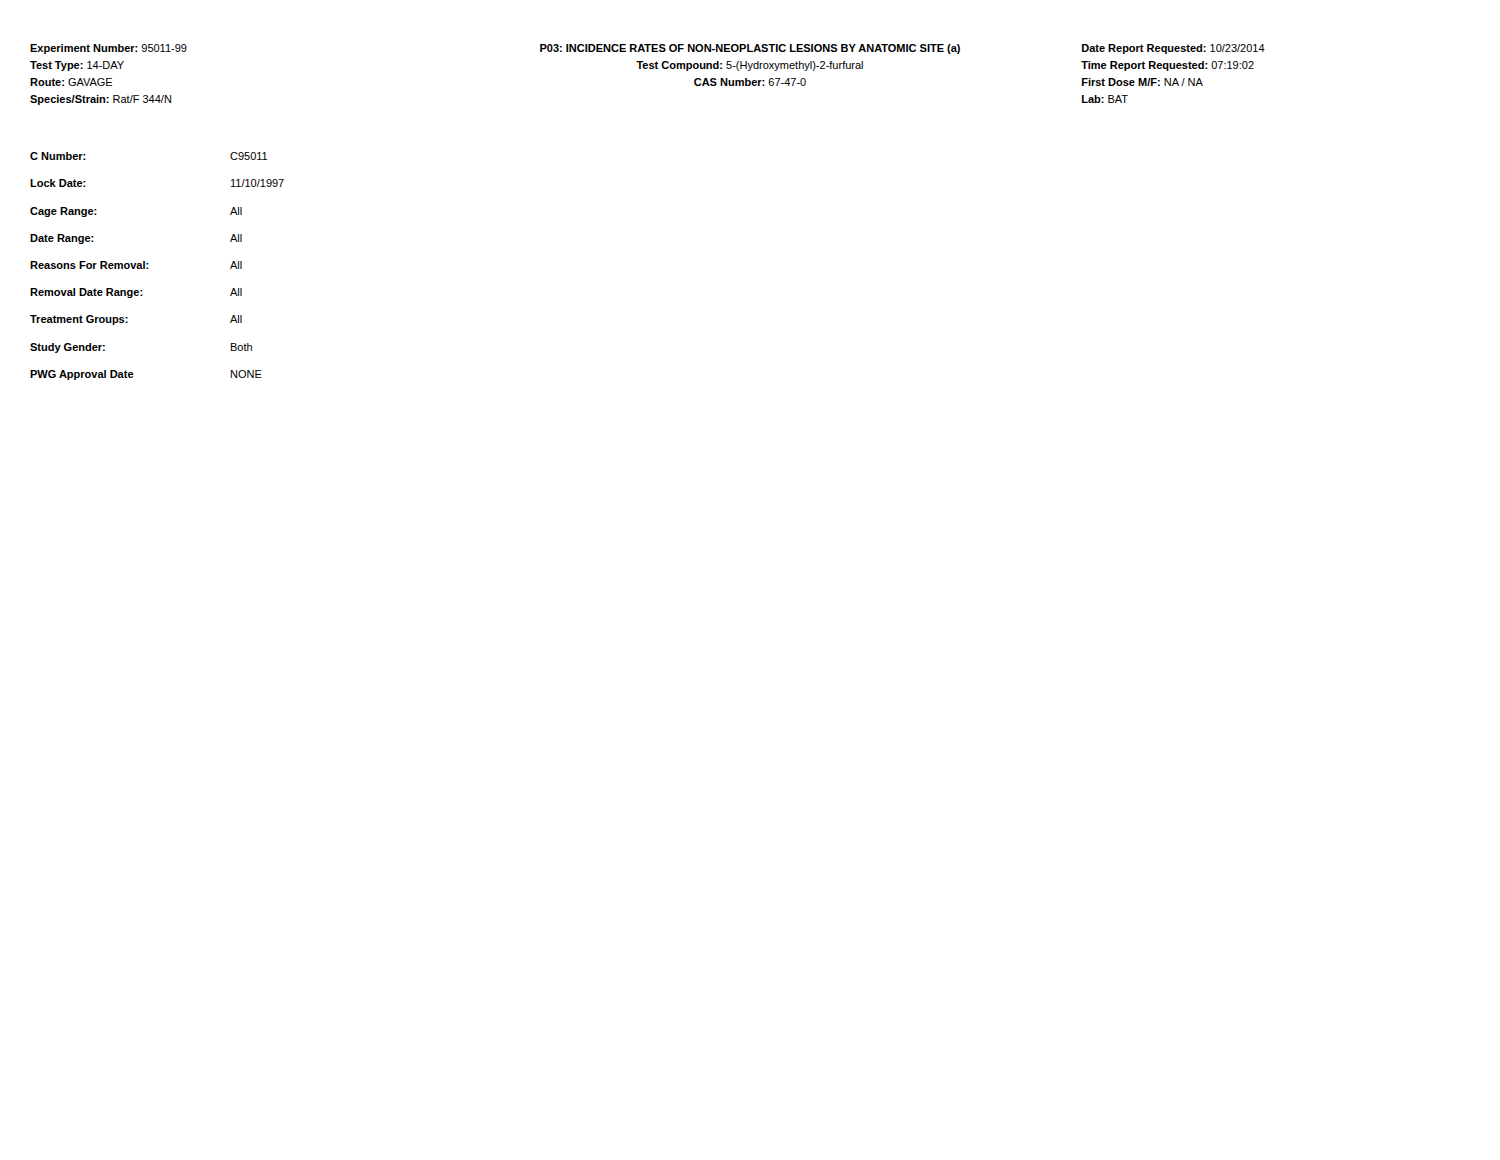| Experiment Number: 95011-99 | P03: INCIDENCE RATES OF NON-NEOPLASTIC LESIONS BY ANATOMIC SITE (a) | Date Report Requested: 10/23/2014 |
| Test Type: 14-DAY | Test Compound: 5-(Hydroxymethyl)-2-furfural | Time Report Requested: 07:19:02 |
| Route: GAVAGE | CAS Number: 67-47-0 | First Dose M/F: NA / NA |
| Species/Strain: Rat/F 344/N | | Lab: BAT |
| C Number: | C95011 |
| Lock Date: | 11/10/1997 |
| Cage Range: | All |
| Date Range: | All |
| Reasons For Removal: | All |
| Removal Date Range: | All |
| Treatment Groups: | All |
| Study Gender: | Both |
| PWG Approval Date | NONE |